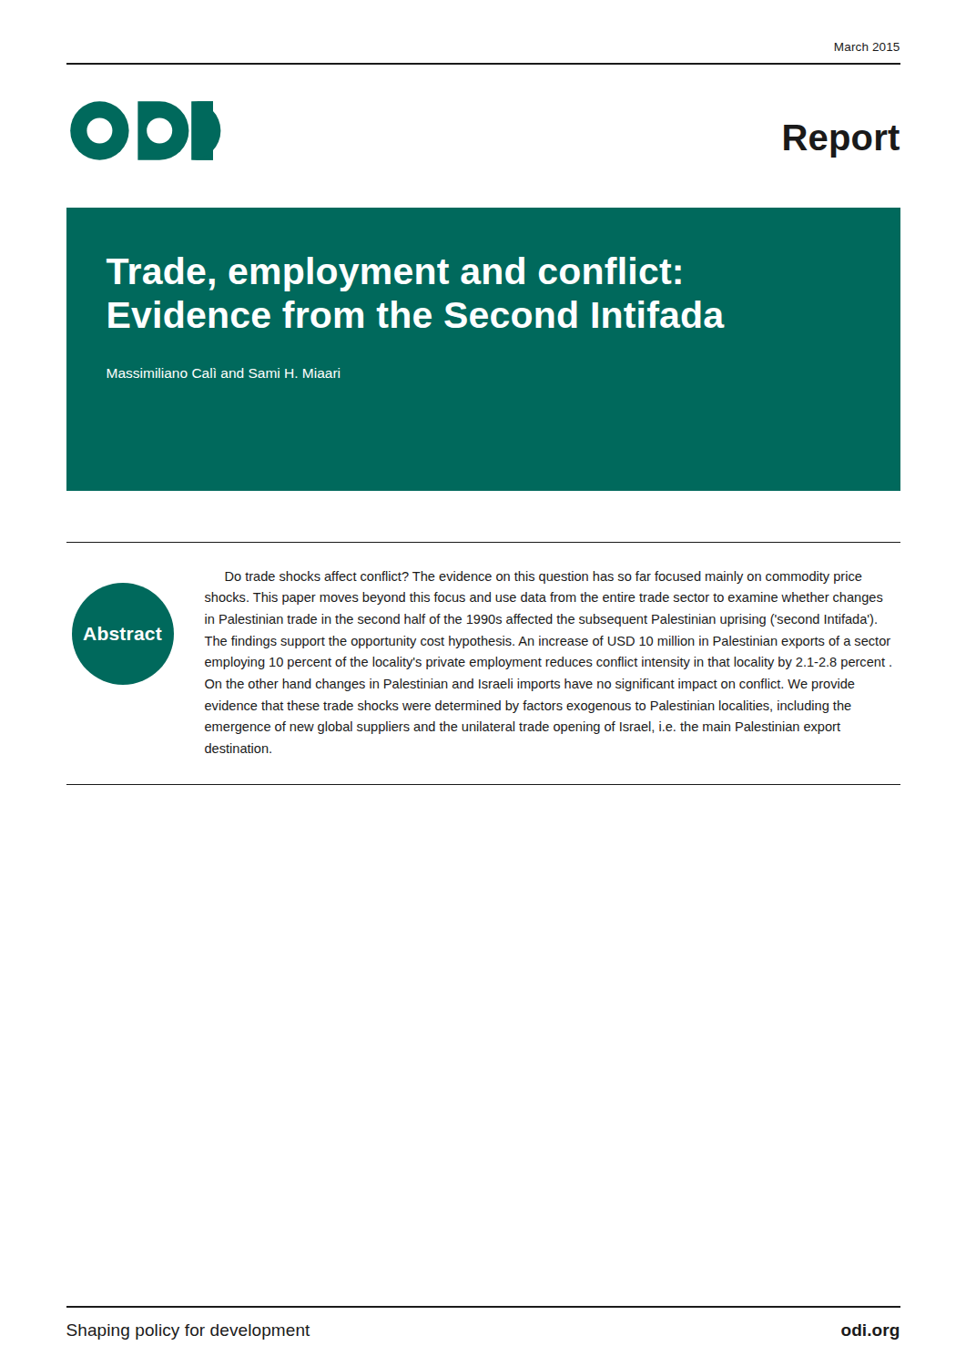March 2015
Report
Trade, employment and conflict:
Evidence from the Second Intifada
Massimiliano Calì and Sami H. Miaari
Abstract
Do trade shocks affect conflict? The evidence on this question has so far focused mainly on commodity price shocks. This paper moves beyond this focus and use data from the entire trade sector to examine whether changes in Palestinian trade in the second half of the 1990s affected the subsequent Palestinian uprising ('second Intifada'). The findings support the opportunity cost hypothesis. An increase of USD 10 million in Palestinian exports of a sector employing 10 percent of the locality's private employment reduces conflict intensity in that locality by 2.1-2.8 percent . On the other hand changes in Palestinian and Israeli imports have no significant impact on conflict. We provide evidence that these trade shocks were determined by factors exogenous to Palestinian localities, including the emergence of new global suppliers and the unilateral trade opening of Israel, i.e. the main Palestinian export destination.
Shaping policy for development
odi.org